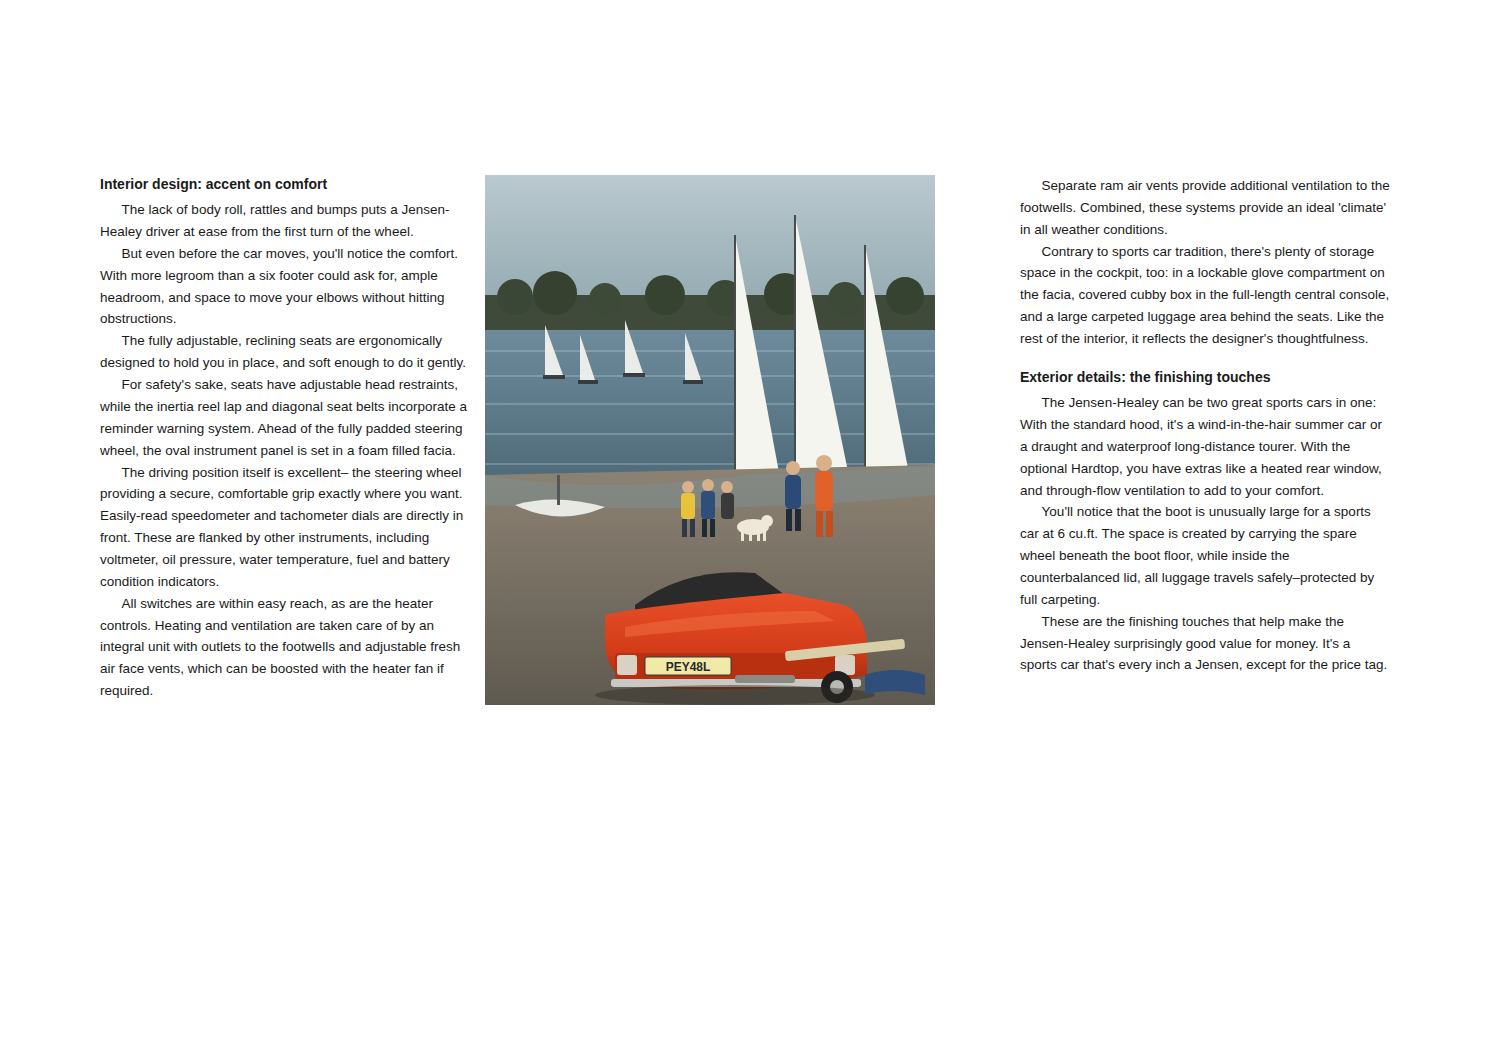Interior design: accent on comfort
The lack of body roll, rattles and bumps puts a Jensen-Healey driver at ease from the first turn of the wheel.
But even before the car moves, you'll notice the comfort. With more legroom than a six footer could ask for, ample headroom, and space to move your elbows without hitting obstructions.
The fully adjustable, reclining seats are ergonomically designed to hold you in place, and soft enough to do it gently.
For safety's sake, seats have adjustable head restraints, while the inertia reel lap and diagonal seat belts incorporate a reminder warning system. Ahead of the fully padded steering wheel, the oval instrument panel is set in a foam filled facia.
The driving position itself is excellent– the steering wheel providing a secure, comfortable grip exactly where you want. Easily-read speedometer and tachometer dials are directly in front. These are flanked by other instruments, including voltmeter, oil pressure, water temperature, fuel and battery condition indicators.
All switches are within easy reach, as are the heater controls. Heating and ventilation are taken care of by an integral unit with outlets to the footwells and adjustable fresh air face vents, which can be boosted with the heater fan if required.
PEY48L
Separate ram air vents provide additional ventilation to the footwells. Combined, these systems provide an ideal 'climate' in all weather conditions.
Contrary to sports car tradition, there's plenty of storage space in the cockpit, too: in a lockable glove compartment on the facia, covered cubby box in the full-length central console, and a large carpeted luggage area behind the seats. Like the rest of the interior, it reflects the designer's thoughtfulness.
Exterior details: the finishing touches
The Jensen-Healey can be two great sports cars in one: With the standard hood, it's a wind-in-the-hair summer car or a draught and waterproof long-distance tourer. With the optional Hardtop, you have extras like a heated rear window, and through-flow ventilation to add to your comfort.
You'll notice that the boot is unusually large for a sports car at 6 cu.ft. The space is created by carrying the spare wheel beneath the boot floor, while inside the counterbalanced lid, all luggage travels safely–protected by full carpeting.
These are the finishing touches that help make the Jensen-Healey surprisingly good value for money. It's a sports car that's every inch a Jensen, except for the price tag.